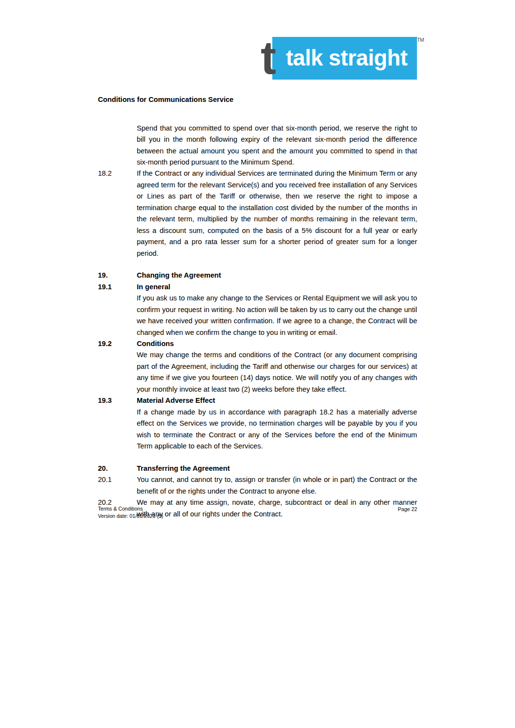t
talk straight TM
Conditions for Communications Service
Spend that you committed to spend over that six-month period, we reserve the right to bill you in the month following expiry of the relevant six-month period the difference between the actual amount you spent and the amount you committed to spend in that six-month period pursuant to the Minimum Spend.
18.2
If the Contract or any individual Services are terminated during the Minimum Term or any agreed term for the relevant Service(s) and you received free installation of any Services or Lines as part of the Tariff or otherwise, then we reserve the right to impose a termination charge equal to the installation cost divided by the number of the months in the relevant term, multiplied by the number of months remaining in the relevant term, less a discount sum, computed on the basis of a 5% discount for a full year or early payment, and a pro rata lesser sum for a shorter period of greater sum for a longer period.
19.
Changing the Agreement
19.1
In general
If you ask us to make any change to the Services or Rental Equipment we will ask you to confirm your request in writing. No action will be taken by us to carry out the change until we have received your written confirmation. If we agree to a change, the Contract will be changed when we confirm the change to you in writing or email.
19.2
Conditions
We may change the terms and conditions of the Contract (or any document comprising part of the Agreement, including the Tariff and otherwise our charges for our services) at any time if we give you fourteen (14) days notice. We will notify you of any changes with your monthly invoice at least two (2) weeks before they take effect.
19.3
Material Adverse Effect
If a change made by us in accordance with paragraph 18.2 has a materially adverse effect on the Services we provide, no termination charges will be payable by you if you wish to terminate the Contract or any of the Services before the end of the Minimum Term applicable to each of the Services.
20.
Transferring the Agreement
20.1
You cannot, and cannot try to, assign or transfer (in whole or in part) the Contract or the benefit of or the rights under the Contract to anyone else.
20.2
We may at any time assign, novate, charge, subcontract or deal in any other manner with any or all of our rights under the Contract.
Terms & Conditions
Version date: 01/01/2021 (5)
Page 22